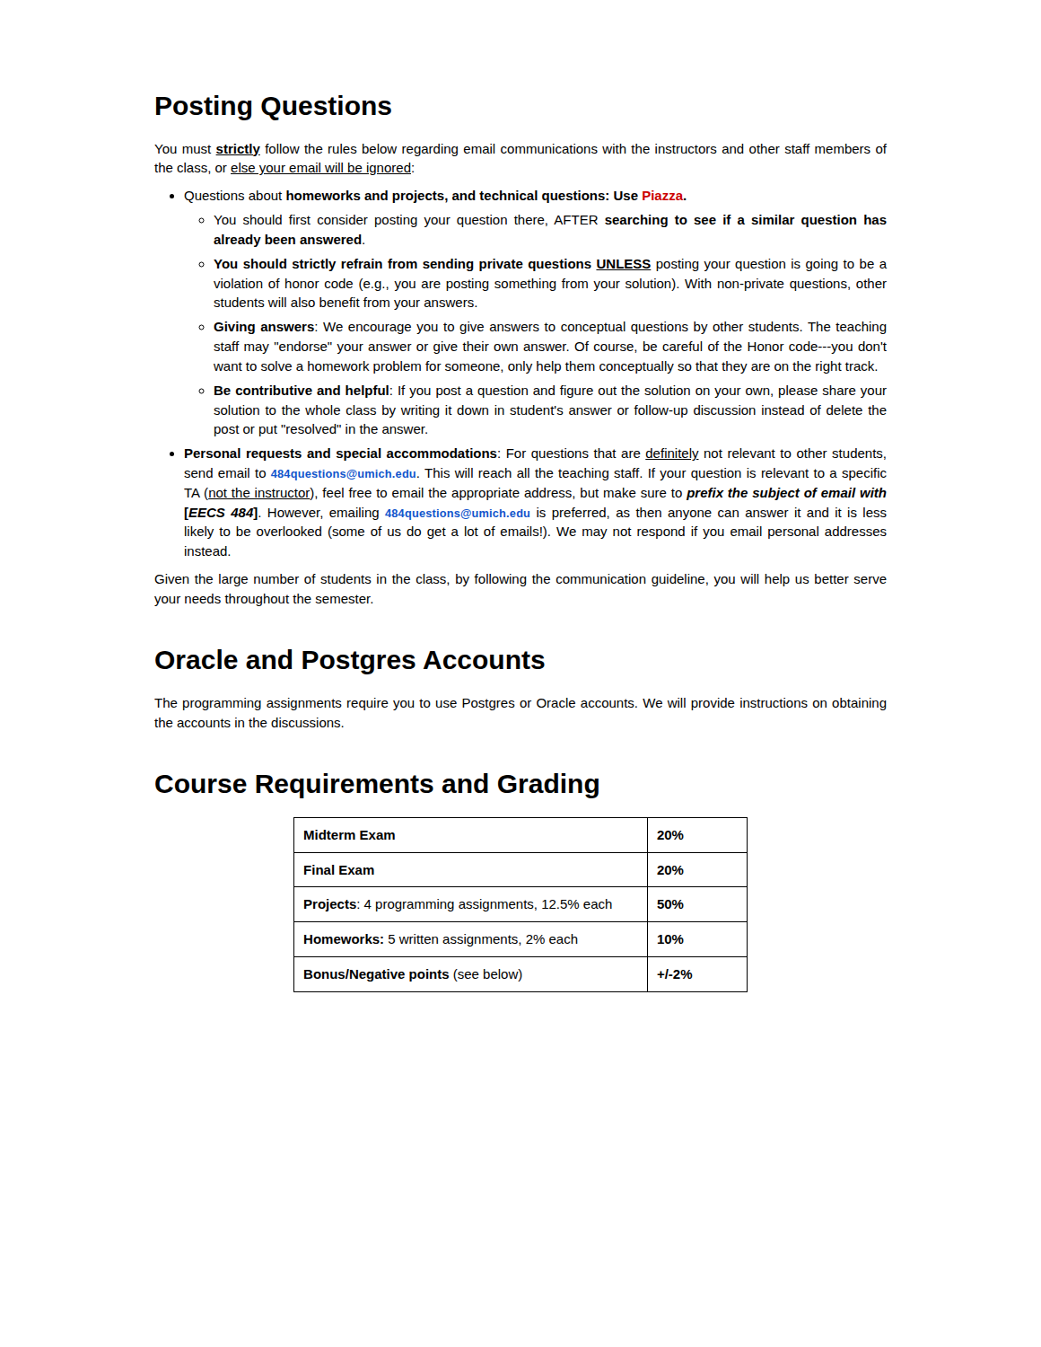Posting Questions
You must strictly follow the rules below regarding email communications with the instructors and other staff members of the class, or else your email will be ignored:
Questions about homeworks and projects, and technical questions: Use Piazza.
You should first consider posting your question there, AFTER searching to see if a similar question has already been answered.
You should strictly refrain from sending private questions UNLESS posting your question is going to be a violation of honor code (e.g., you are posting something from your solution). With non-private questions, other students will also benefit from your answers.
Giving answers: We encourage you to give answers to conceptual questions by other students. The teaching staff may "endorse" your answer or give their own answer. Of course, be careful of the Honor code---you don't want to solve a homework problem for someone, only help them conceptually so that they are on the right track.
Be contributive and helpful: If you post a question and figure out the solution on your own, please share your solution to the whole class by writing it down in student's answer or follow-up discussion instead of delete the post or put "resolved" in the answer.
Personal requests and special accommodations: For questions that are definitely not relevant to other students, send email to 484questions@umich.edu. This will reach all the teaching staff. If your question is relevant to a specific TA (not the instructor), feel free to email the appropriate address, but make sure to prefix the subject of email with [EECS 484]. However, emailing 484questions@umich.edu is preferred, as then anyone can answer it and it is less likely to be overlooked (some of us do get a lot of emails!). We may not respond if you email personal addresses instead.
Given the large number of students in the class, by following the communication guideline, you will help us better serve your needs throughout the semester.
Oracle and Postgres Accounts
The programming assignments require you to use Postgres or Oracle accounts. We will provide instructions on obtaining the accounts in the discussions.
Course Requirements and Grading
| Midterm Exam | 20% |
| Final Exam | 20% |
| Projects : 4 programming assignments, 12.5% each | 50% |
| Homeworks: 5 written assignments, 2% each | 10% |
| Bonus/Negative points (see below) | +/-2% |